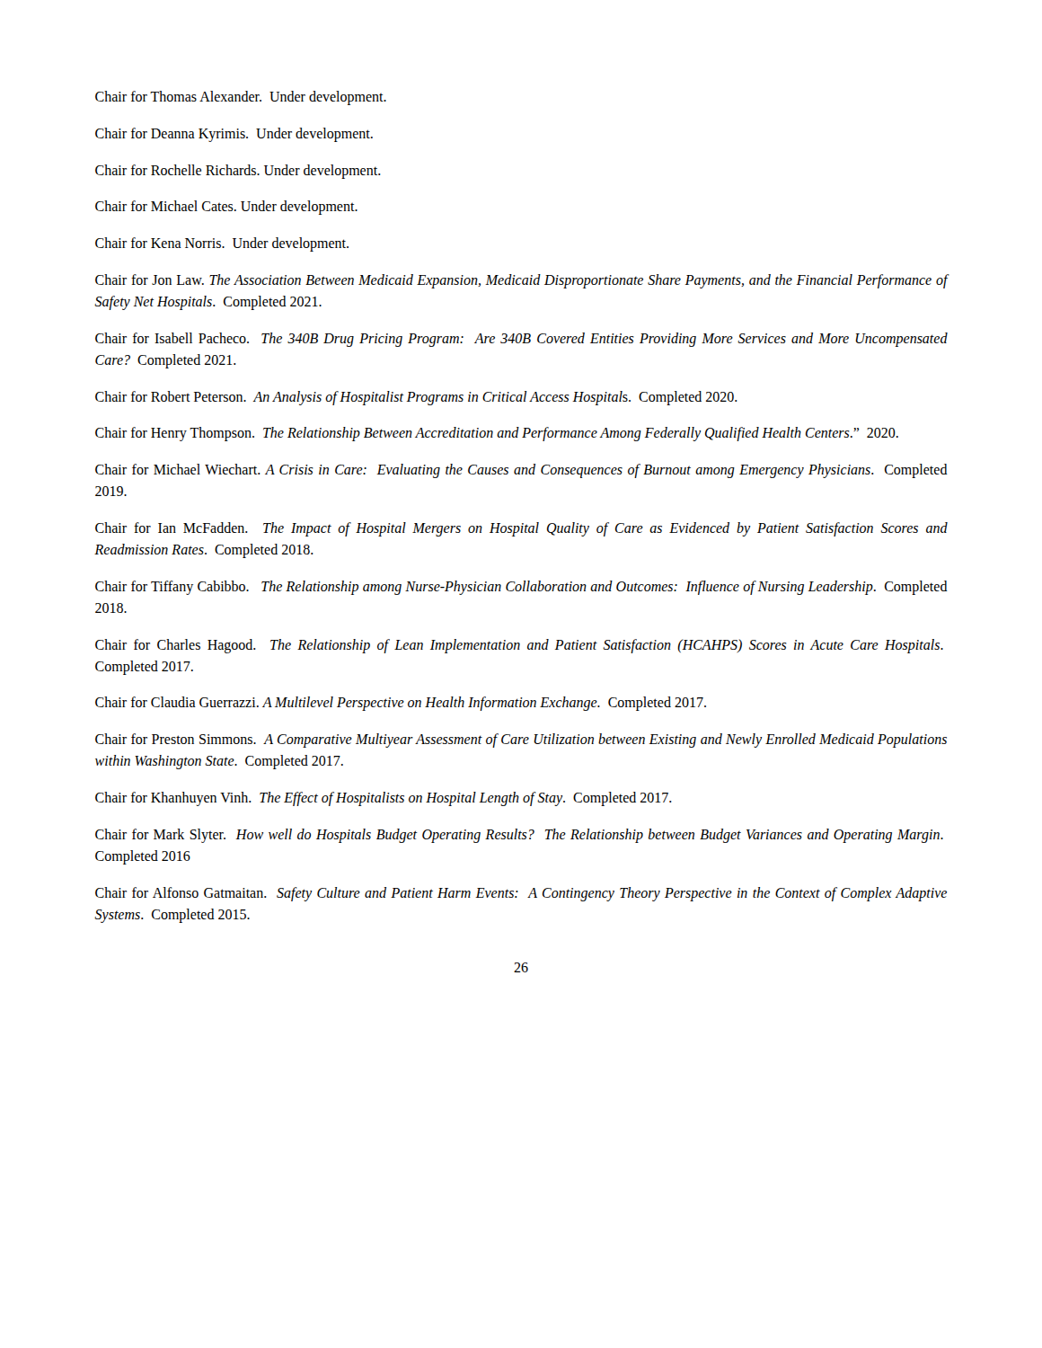Chair for Thomas Alexander. Under development.
Chair for Deanna Kyrimis. Under development.
Chair for Rochelle Richards. Under development.
Chair for Michael Cates. Under development.
Chair for Kena Norris. Under development.
Chair for Jon Law. The Association Between Medicaid Expansion, Medicaid Disproportionate Share Payments, and the Financial Performance of Safety Net Hospitals. Completed 2021.
Chair for Isabell Pacheco. The 340B Drug Pricing Program: Are 340B Covered Entities Providing More Services and More Uncompensated Care? Completed 2021.
Chair for Robert Peterson. An Analysis of Hospitalist Programs in Critical Access Hospitals. Completed 2020.
Chair for Henry Thompson. The Relationship Between Accreditation and Performance Among Federally Qualified Health Centers.” 2020.
Chair for Michael Wiechart. A Crisis in Care: Evaluating the Causes and Consequences of Burnout among Emergency Physicians. Completed 2019.
Chair for Ian McFadden. The Impact of Hospital Mergers on Hospital Quality of Care as Evidenced by Patient Satisfaction Scores and Readmission Rates. Completed 2018.
Chair for Tiffany Cabibbo. The Relationship among Nurse-Physician Collaboration and Outcomes: Influence of Nursing Leadership. Completed 2018.
Chair for Charles Hagood. The Relationship of Lean Implementation and Patient Satisfaction (HCAHPS) Scores in Acute Care Hospitals. Completed 2017.
Chair for Claudia Guerrazzi. A Multilevel Perspective on Health Information Exchange. Completed 2017.
Chair for Preston Simmons. A Comparative Multiyear Assessment of Care Utilization between Existing and Newly Enrolled Medicaid Populations within Washington State. Completed 2017.
Chair for Khanhuyen Vinh. The Effect of Hospitalists on Hospital Length of Stay. Completed 2017.
Chair for Mark Slyter. How well do Hospitals Budget Operating Results? The Relationship between Budget Variances and Operating Margin. Completed 2016
Chair for Alfonso Gatmaitan. Safety Culture and Patient Harm Events: A Contingency Theory Perspective in the Context of Complex Adaptive Systems. Completed 2015.
26